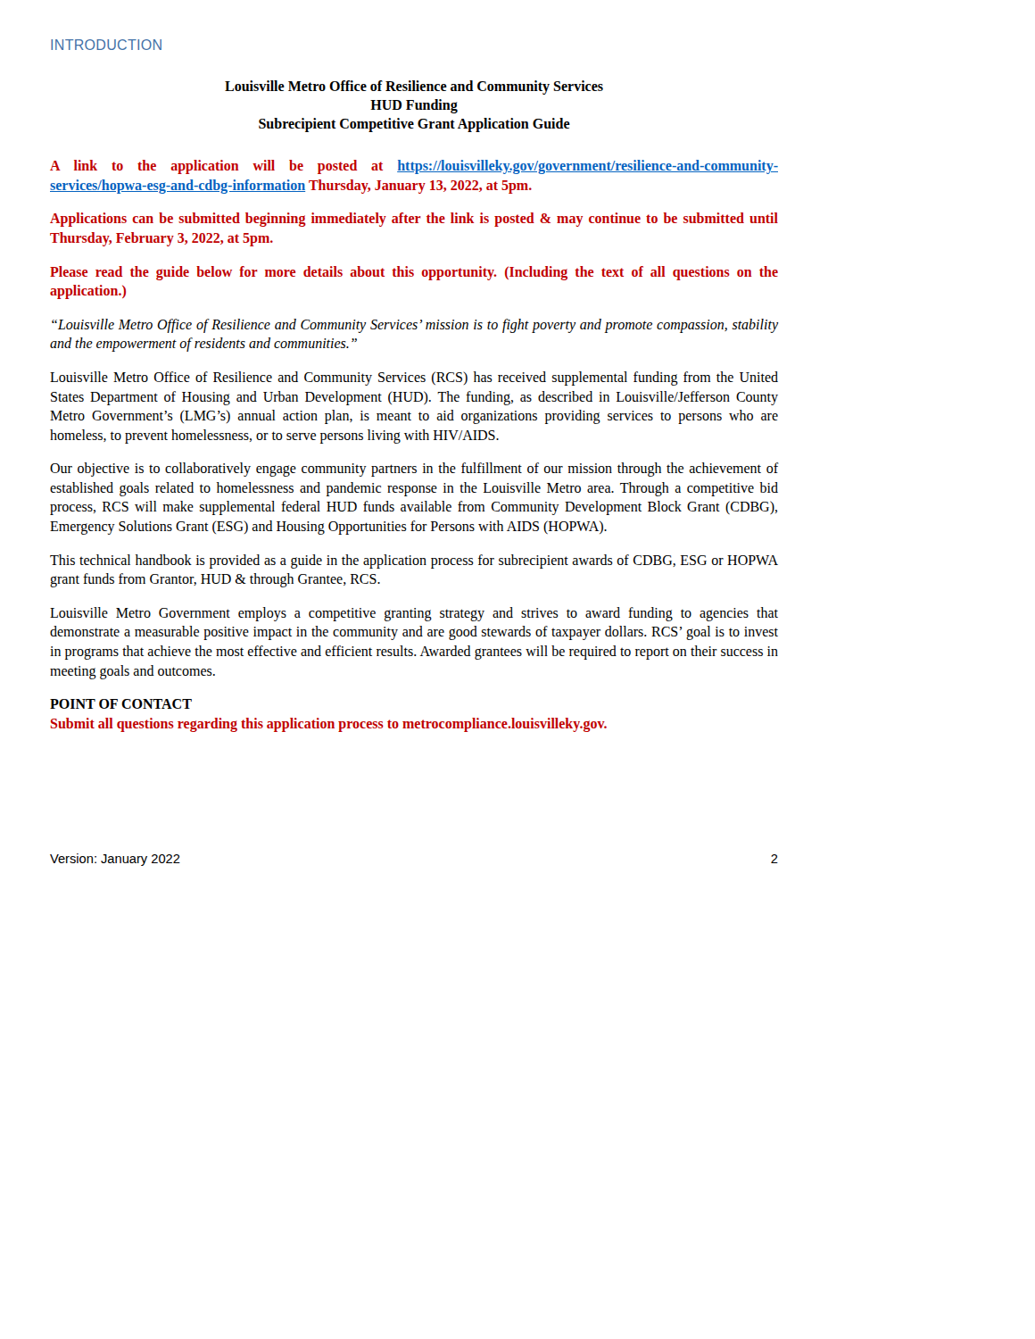INTRODUCTION
Louisville Metro Office of Resilience and Community Services HUD Funding Subrecipient Competitive Grant Application Guide
A link to the application will be posted at https://louisvilleky.gov/government/resilience-and-community-services/hopwa-esg-and-cdbg-information Thursday, January 13, 2022, at 5pm.
Applications can be submitted beginning immediately after the link is posted & may continue to be submitted until Thursday, February 3, 2022, at 5pm.
Please read the guide below for more details about this opportunity. (Including the text of all questions on the application.)
“Louisville Metro Office of Resilience and Community Services’ mission is to fight poverty and promote compassion, stability and the empowerment of residents and communities.”
Louisville Metro Office of Resilience and Community Services (RCS) has received supplemental funding from the United States Department of Housing and Urban Development (HUD). The funding, as described in Louisville/Jefferson County Metro Government’s (LMG’s) annual action plan, is meant to aid organizations providing services to persons who are homeless, to prevent homelessness, or to serve persons living with HIV/AIDS.
Our objective is to collaboratively engage community partners in the fulfillment of our mission through the achievement of established goals related to homelessness and pandemic response in the Louisville Metro area. Through a competitive bid process, RCS will make supplemental federal HUD funds available from Community Development Block Grant (CDBG), Emergency Solutions Grant (ESG) and Housing Opportunities for Persons with AIDS (HOPWA).
This technical handbook is provided as a guide in the application process for subrecipient awards of CDBG, ESG or HOPWA grant funds from Grantor, HUD & through Grantee, RCS.
Louisville Metro Government employs a competitive granting strategy and strives to award funding to agencies that demonstrate a measurable positive impact in the community and are good stewards of taxpayer dollars. RCS’ goal is to invest in programs that achieve the most effective and efficient results. Awarded grantees will be required to report on their success in meeting goals and outcomes.
POINT OF CONTACT
Submit all questions regarding this application process to metrocompliance.louisvilleky.gov.
Version: January 2022 2